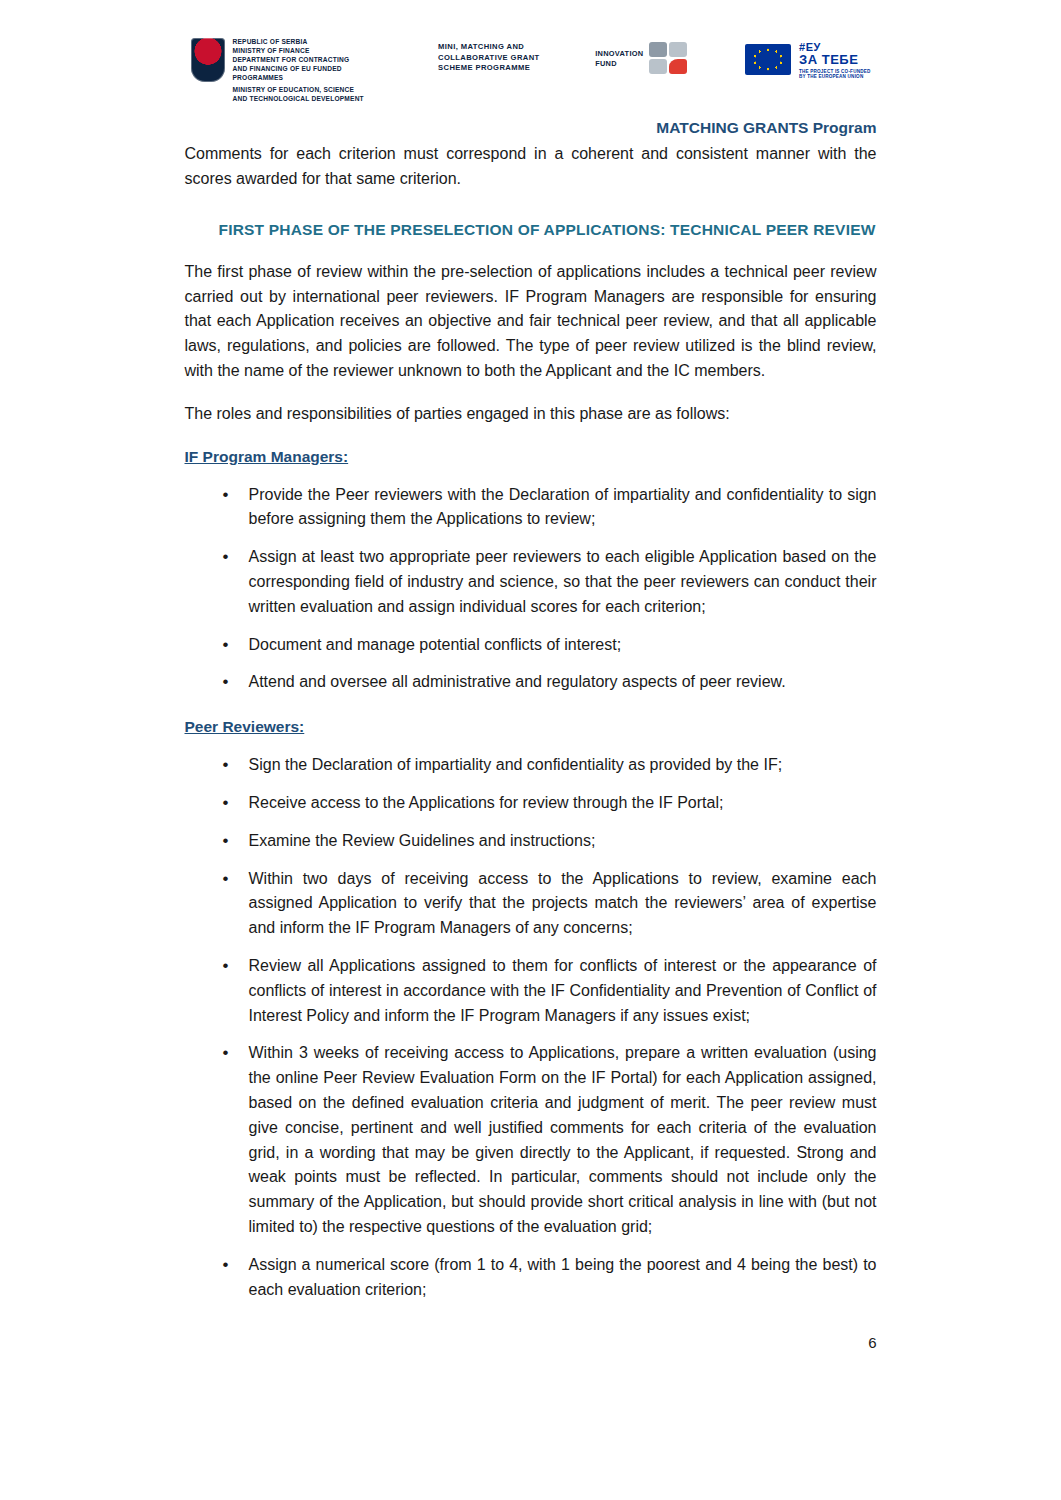Republic of Serbia
Ministry of Finance
Department for Contracting
and Financing of EU Funded Programmes Ministry of Education, Science
and Technological Development
Mini, Matching and
Collaborative Grant
Scheme Programme
Innovation
Fund
#ЕУ
ЗА ТЕБЕ The project is co-funded
by the European Union
MATCHING GRANTS Program
Comments for each criterion must correspond in a coherent and consistent manner with the scores awarded for that same criterion.
First phase of the preselection of applications: technical peer review
The first phase of review within the pre-selection of applications includes a technical peer review carried out by international peer reviewers. IF Program Managers are responsible for ensuring that each Application receives an objective and fair technical peer review, and that all applicable laws, regulations, and policies are followed. The type of peer review utilized is the blind review, with the name of the reviewer unknown to both the Applicant and the IC members.
The roles and responsibilities of parties engaged in this phase are as follows:
IF Program Managers:
Provide the Peer reviewers with the Declaration of impartiality and confidentiality to sign before assigning them the Applications to review;
Assign at least two appropriate peer reviewers to each eligible Application based on the corresponding field of industry and science, so that the peer reviewers can conduct their written evaluation and assign individual scores for each criterion;
Document and manage potential conflicts of interest;
Attend and oversee all administrative and regulatory aspects of peer review.
Peer Reviewers:
Sign the Declaration of impartiality and confidentiality as provided by the IF;
Receive access to the Applications for review through the IF Portal;
Examine the Review Guidelines and instructions;
Within two days of receiving access to the Applications to review, examine each assigned Application to verify that the projects match the reviewers’ area of expertise and inform the IF Program Managers of any concerns;
Review all Applications assigned to them for conflicts of interest or the appearance of conflicts of interest in accordance with the IF Confidentiality and Prevention of Conflict of Interest Policy and inform the IF Program Managers if any issues exist;
Within 3 weeks of receiving access to Applications, prepare a written evaluation (using the online Peer Review Evaluation Form on the IF Portal) for each Application assigned, based on the defined evaluation criteria and judgment of merit. The peer review must give concise, pertinent and well justified comments for each criteria of the evaluation grid, in a wording that may be given directly to the Applicant, if requested. Strong and weak points must be reflected. In particular, comments should not include only the summary of the Application, but should provide short critical analysis in line with (but not limited to) the respective questions of the evaluation grid;
Assign a numerical score (from 1 to 4, with 1 being the poorest and 4 being the best) to each evaluation criterion;
6